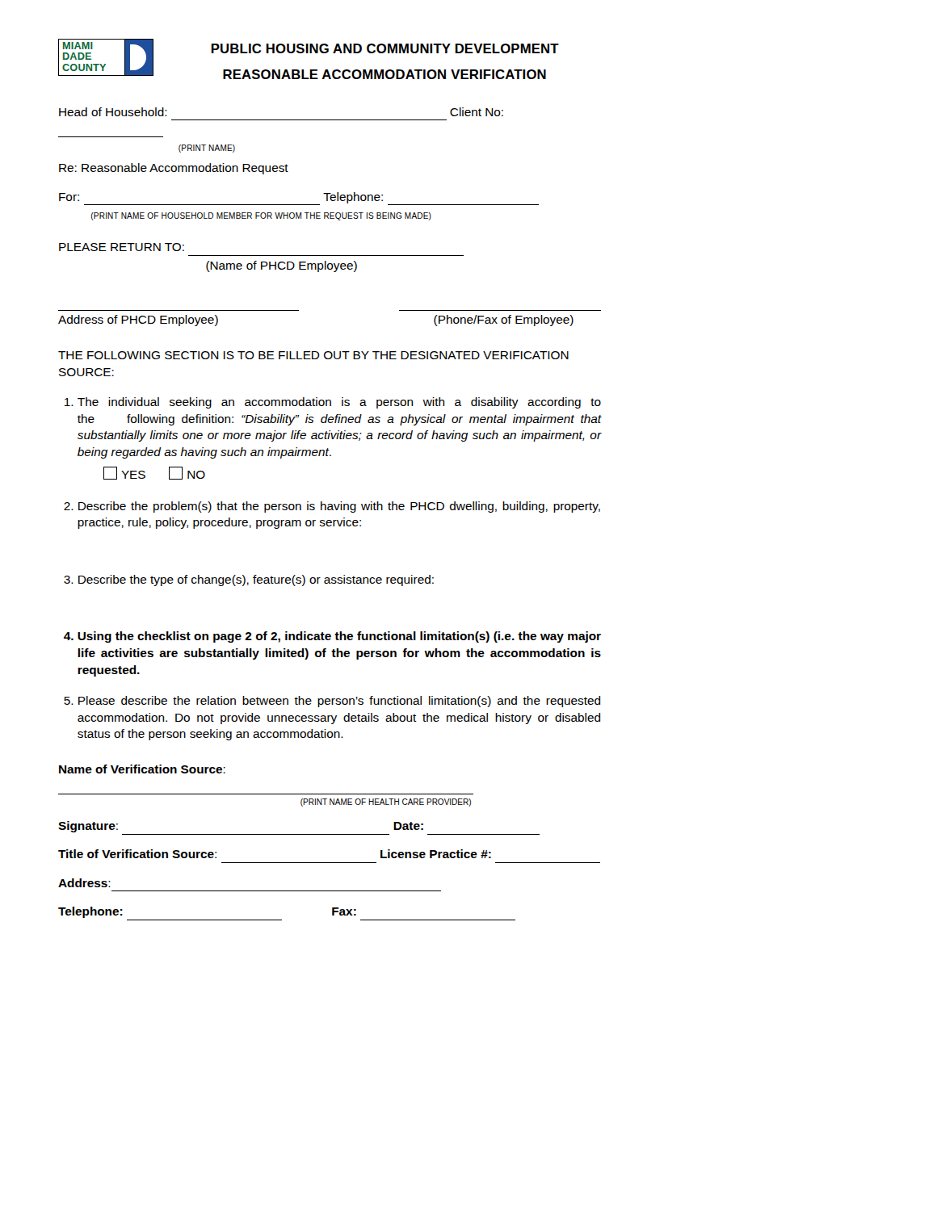MIAMI DADE COUNTY
PUBLIC HOUSING AND COMMUNITY DEVELOPMENT
REASONABLE ACCOMMODATION VERIFICATION
Head of Household: Client No:
(PRINT NAME)
Re: Reasonable Accommodation Request
For: Telephone:
(PRINT NAME OF HOUSEHOLD MEMBER FOR WHOM THE REQUEST IS BEING MADE)
PLEASE RETURN TO:
(Name of PHCD Employee)
Address of PHCD Employee) (Phone/Fax of Employee)
THE FOLLOWING SECTION IS TO BE FILLED OUT BY THE DESIGNATED VERIFICATION SOURCE:
The individual seeking an accommodation is a person with a disability according to the following definition: “Disability” is defined as a physical or mental impairment that substantially limits one or more major life activities; a record of having such an impairment, or being regarded as having such an impairment.
YES NO
Describe the problem(s) that the person is having with the PHCD dwelling, building, property, practice, rule, policy, procedure, program or service:
Describe the type of change(s), feature(s) or assistance required:
Using the checklist on page 2 of 2, indicate the functional limitation(s) (i.e. the way major life activities are substantially limited) of the person for whom the accommodation is requested.
Please describe the relation between the person’s functional limitation(s) and the requested accommodation. Do not provide unnecessary details about the medical history or disabled status of the person seeking an accommodation.
Name of Verification Source:
(PRINT NAME OF HEALTH CARE PROVIDER)
Signature: Date:
Title of Verification Source: License Practice #:
Address:
Telephone: Fax: